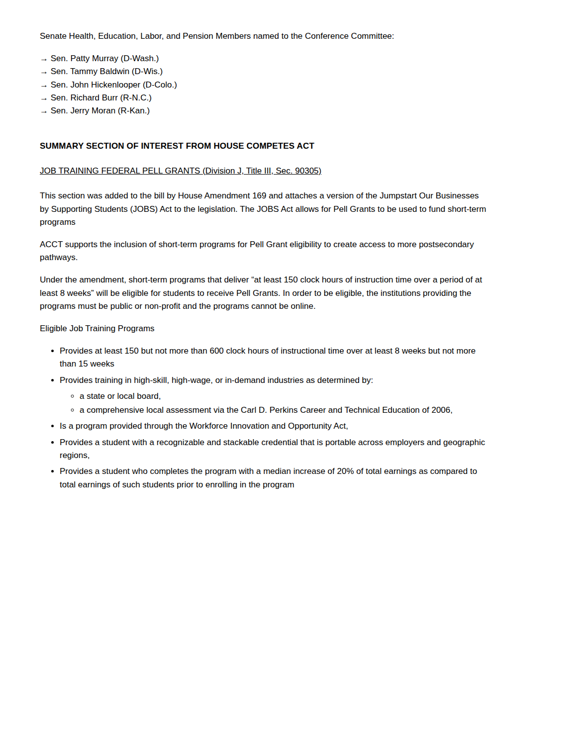Senate Health, Education, Labor, and Pension Members named to the Conference Committee:
→ Sen. Patty Murray (D-Wash.)
→ Sen. Tammy Baldwin (D-Wis.)
→ Sen. John Hickenlooper (D-Colo.)
→ Sen. Richard Burr (R-N.C.)
→ Sen. Jerry Moran (R-Kan.)
SUMMARY SECTION OF INTEREST FROM HOUSE COMPETES ACT
JOB TRAINING FEDERAL PELL GRANTS (Division J, Title III, Sec. 90305)
This section was added to the bill by House Amendment 169 and attaches a version of the Jumpstart Our Businesses by Supporting Students (JOBS) Act to the legislation. The JOBS Act allows for Pell Grants to be used to fund short-term programs
ACCT supports the inclusion of short-term programs for Pell Grant eligibility to create access to more postsecondary pathways.
Under the amendment, short-term programs that deliver “at least 150 clock hours of instruction time over a period of at least 8 weeks” will be eligible for students to receive Pell Grants. In order to be eligible, the institutions providing the programs must be public or non-profit and the programs cannot be online.
Eligible Job Training Programs
Provides at least 150 but not more than 600 clock hours of instructional time over at least 8 weeks but not more than 15 weeks
Provides training in high-skill, high-wage, or in-demand industries as determined by:
a state or local board,
a comprehensive local assessment via the Carl D. Perkins Career and Technical Education of 2006,
Is a program provided through the Workforce Innovation and Opportunity Act,
Provides a student with a recognizable and stackable credential that is portable across employers and geographic regions,
Provides a student who completes the program with a median increase of 20% of total earnings as compared to total earnings of such students prior to enrolling in the program